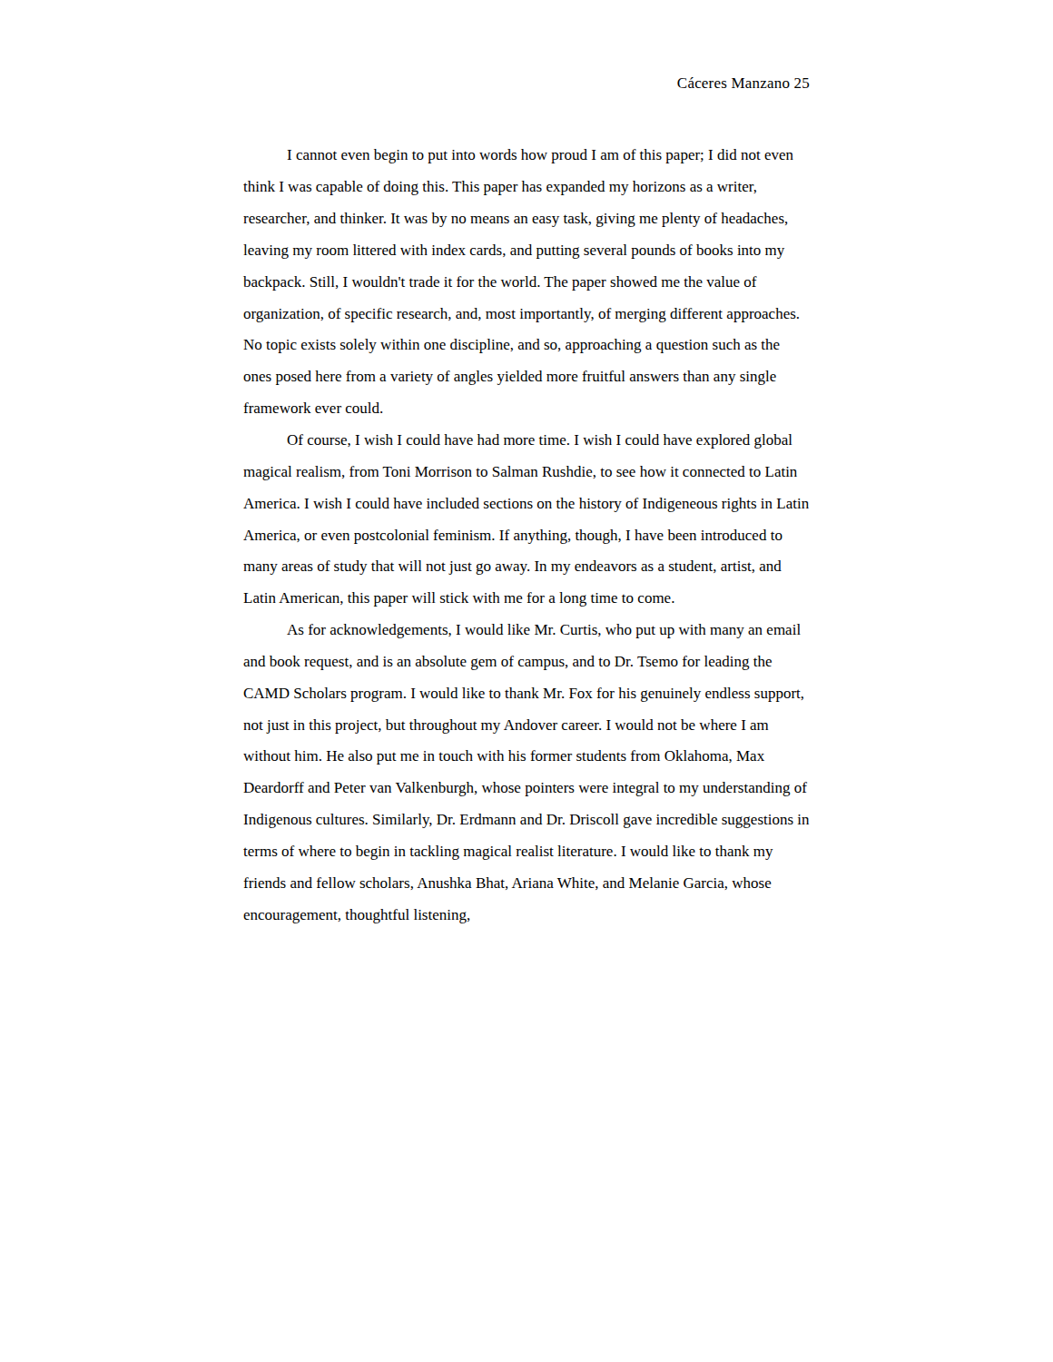Cáceres Manzano 25
I cannot even begin to put into words how proud I am of this paper; I did not even think I was capable of doing this. This paper has expanded my horizons as a writer, researcher, and thinker. It was by no means an easy task, giving me plenty of headaches, leaving my room littered with index cards, and putting several pounds of books into my backpack. Still, I wouldn't trade it for the world. The paper showed me the value of organization, of specific research, and, most importantly, of merging different approaches. No topic exists solely within one discipline, and so, approaching a question such as the ones posed here from a variety of angles yielded more fruitful answers than any single framework ever could.
Of course, I wish I could have had more time. I wish I could have explored global magical realism, from Toni Morrison to Salman Rushdie, to see how it connected to Latin America. I wish I could have included sections on the history of Indigeneous rights in Latin America, or even postcolonial feminism. If anything, though, I have been introduced to many areas of study that will not just go away. In my endeavors as a student, artist, and Latin American, this paper will stick with me for a long time to come.
As for acknowledgements, I would like Mr. Curtis, who put up with many an email and book request, and is an absolute gem of campus, and to Dr. Tsemo for leading the CAMD Scholars program. I would like to thank Mr. Fox for his genuinely endless support, not just in this project, but throughout my Andover career. I would not be where I am without him. He also put me in touch with his former students from Oklahoma, Max Deardorff and Peter van Valkenburgh, whose pointers were integral to my understanding of Indigenous cultures. Similarly, Dr. Erdmann and Dr. Driscoll gave incredible suggestions in terms of where to begin in tackling magical realist literature. I would like to thank my friends and fellow scholars, Anushka Bhat, Ariana White, and Melanie Garcia, whose encouragement, thoughtful listening,